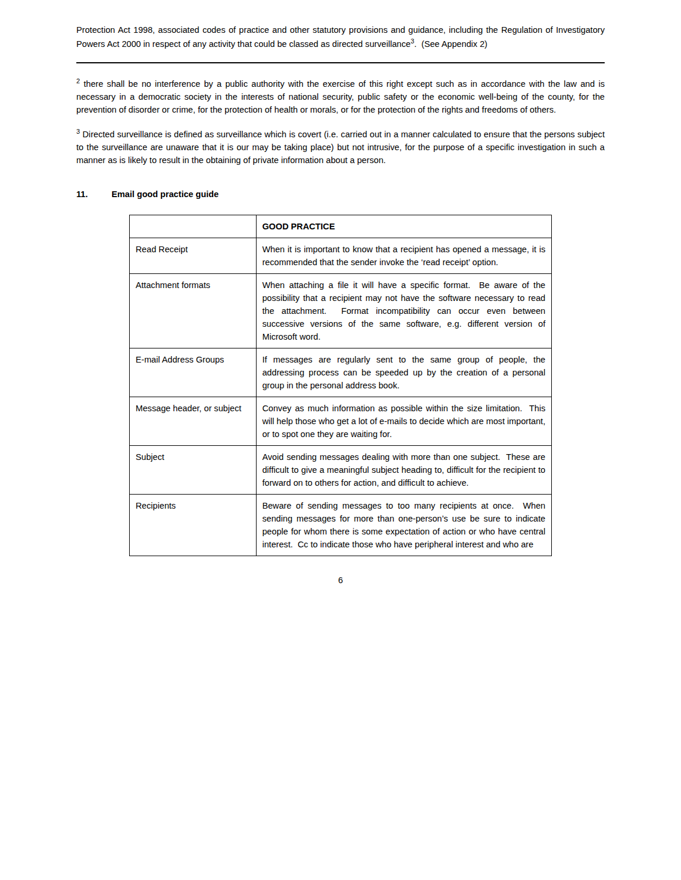Protection Act 1998, associated codes of practice and other statutory provisions and guidance, including the Regulation of Investigatory Powers Act 2000 in respect of any activity that could be classed as directed surveillance3. (See Appendix 2)
2 there shall be no interference by a public authority with the exercise of this right except such as in accordance with the law and is necessary in a democratic society in the interests of national security, public safety or the economic well-being of the county, for the prevention of disorder or crime, for the protection of health or morals, or for the protection of the rights and freedoms of others.
3 Directed surveillance is defined as surveillance which is covert (i.e. carried out in a manner calculated to ensure that the persons subject to the surveillance are unaware that it is our may be taking place) but not intrusive, for the purpose of a specific investigation in such a manner as is likely to result in the obtaining of private information about a person.
11. Email good practice guide
| | GOOD PRACTICE |
| Read Receipt | When it is important to know that a recipient has opened a message, it is recommended that the sender invoke the ‘read receipt’ option. |
| Attachment formats | When attaching a file it will have a specific format. Be aware of the possibility that a recipient may not have the software necessary to read the attachment. Format incompatibility can occur even between successive versions of the same software, e.g. different version of Microsoft word. |
| E-mail Address Groups | If messages are regularly sent to the same group of people, the addressing process can be speeded up by the creation of a personal group in the personal address book. |
| Message header, or subject | Convey as much information as possible within the size limitation. This will help those who get a lot of e-mails to decide which are most important, or to spot one they are waiting for. |
| Subject | Avoid sending messages dealing with more than one subject. These are difficult to give a meaningful subject heading to, difficult for the recipient to forward on to others for action, and difficult to achieve. |
| Recipients | Beware of sending messages to too many recipients at once. When sending messages for more than one-person’s use be sure to indicate people for whom there is some expectation of action or who have central interest. Cc to indicate those who have peripheral interest and who are |
6